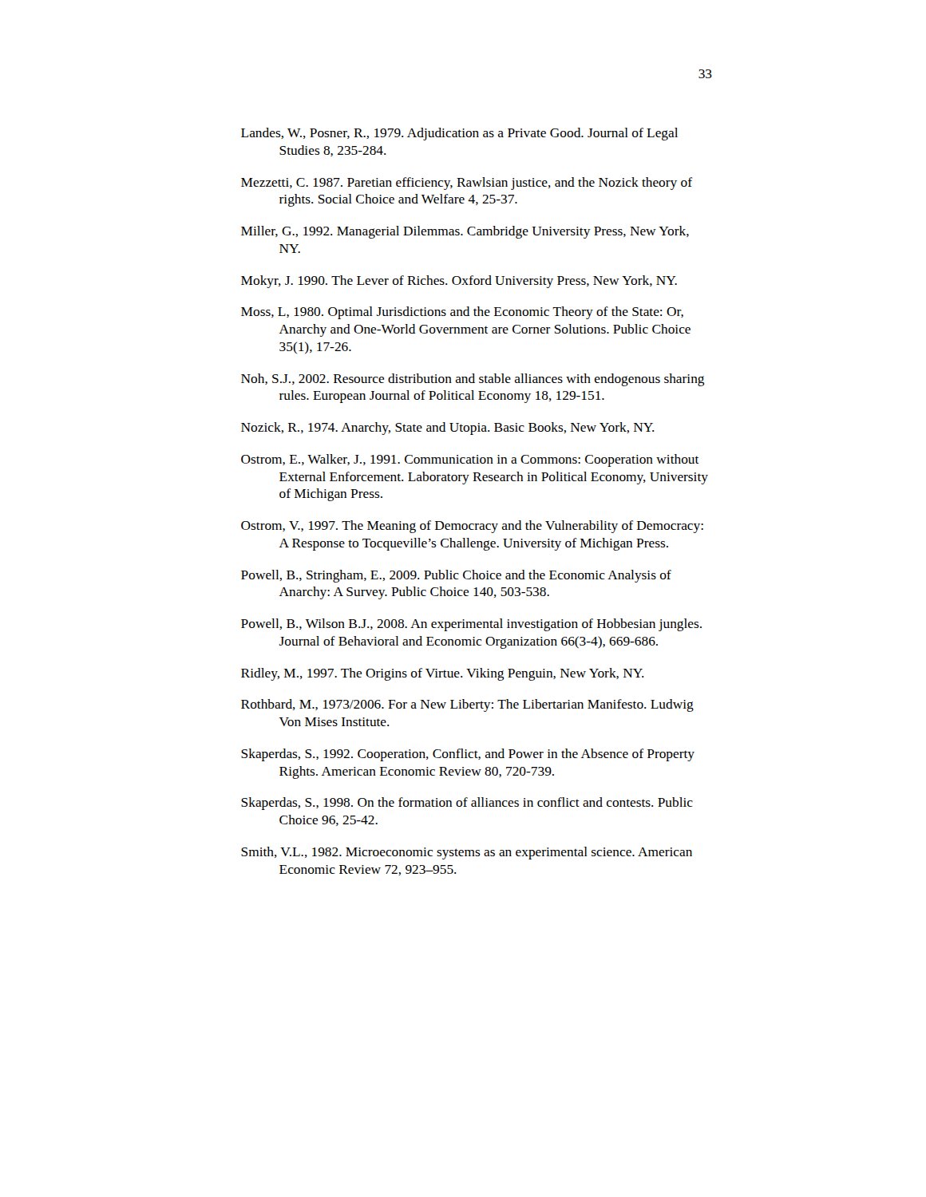33
Landes, W., Posner, R., 1979. Adjudication as a Private Good. Journal of Legal Studies 8, 235-284.
Mezzetti, C. 1987. Paretian efficiency, Rawlsian justice, and the Nozick theory of rights. Social Choice and Welfare 4, 25-37.
Miller, G., 1992. Managerial Dilemmas. Cambridge University Press, New York, NY.
Mokyr, J. 1990. The Lever of Riches. Oxford University Press, New York, NY.
Moss, L, 1980. Optimal Jurisdictions and the Economic Theory of the State: Or, Anarchy and One-World Government are Corner Solutions. Public Choice 35(1), 17-26.
Noh, S.J., 2002. Resource distribution and stable alliances with endogenous sharing rules. European Journal of Political Economy 18, 129-151.
Nozick, R., 1974. Anarchy, State and Utopia. Basic Books, New York, NY.
Ostrom, E., Walker, J., 1991. Communication in a Commons: Cooperation without External Enforcement. Laboratory Research in Political Economy, University of Michigan Press.
Ostrom, V., 1997. The Meaning of Democracy and the Vulnerability of Democracy: A Response to Tocqueville’s Challenge. University of Michigan Press.
Powell, B., Stringham, E., 2009. Public Choice and the Economic Analysis of Anarchy: A Survey. Public Choice 140, 503-538.
Powell, B., Wilson B.J., 2008. An experimental investigation of Hobbesian jungles. Journal of Behavioral and Economic Organization 66(3-4), 669-686.
Ridley, M., 1997. The Origins of Virtue. Viking Penguin, New York, NY.
Rothbard, M., 1973/2006. For a New Liberty: The Libertarian Manifesto. Ludwig Von Mises Institute.
Skaperdas, S., 1992. Cooperation, Conflict, and Power in the Absence of Property Rights. American Economic Review 80, 720-739.
Skaperdas, S., 1998. On the formation of alliances in conflict and contests. Public Choice 96, 25-42.
Smith, V.L., 1982. Microeconomic systems as an experimental science. American Economic Review 72, 923–955.